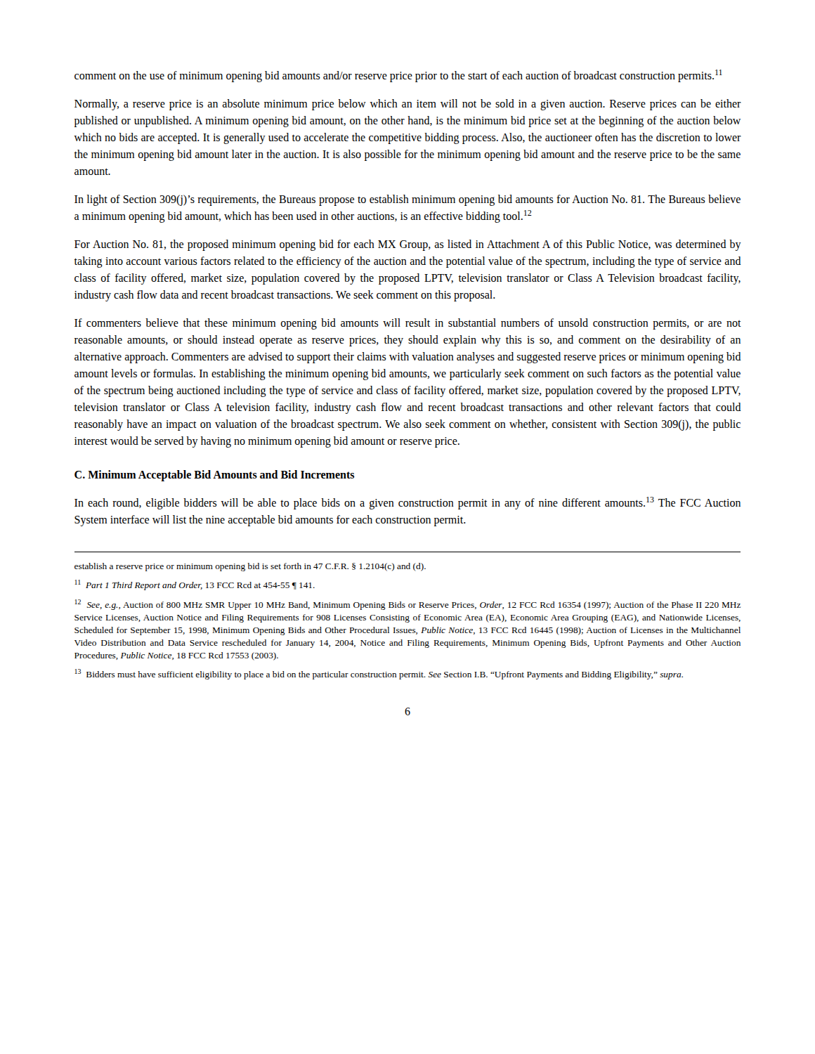comment on the use of minimum opening bid amounts and/or reserve price prior to the start of each auction of broadcast construction permits.11
Normally, a reserve price is an absolute minimum price below which an item will not be sold in a given auction. Reserve prices can be either published or unpublished. A minimum opening bid amount, on the other hand, is the minimum bid price set at the beginning of the auction below which no bids are accepted. It is generally used to accelerate the competitive bidding process. Also, the auctioneer often has the discretion to lower the minimum opening bid amount later in the auction. It is also possible for the minimum opening bid amount and the reserve price to be the same amount.
In light of Section 309(j)’s requirements, the Bureaus propose to establish minimum opening bid amounts for Auction No. 81. The Bureaus believe a minimum opening bid amount, which has been used in other auctions, is an effective bidding tool.12
For Auction No. 81, the proposed minimum opening bid for each MX Group, as listed in Attachment A of this Public Notice, was determined by taking into account various factors related to the efficiency of the auction and the potential value of the spectrum, including the type of service and class of facility offered, market size, population covered by the proposed LPTV, television translator or Class A Television broadcast facility, industry cash flow data and recent broadcast transactions. We seek comment on this proposal.
If commenters believe that these minimum opening bid amounts will result in substantial numbers of unsold construction permits, or are not reasonable amounts, or should instead operate as reserve prices, they should explain why this is so, and comment on the desirability of an alternative approach. Commenters are advised to support their claims with valuation analyses and suggested reserve prices or minimum opening bid amount levels or formulas. In establishing the minimum opening bid amounts, we particularly seek comment on such factors as the potential value of the spectrum being auctioned including the type of service and class of facility offered, market size, population covered by the proposed LPTV, television translator or Class A television facility, industry cash flow and recent broadcast transactions and other relevant factors that could reasonably have an impact on valuation of the broadcast spectrum. We also seek comment on whether, consistent with Section 309(j), the public interest would be served by having no minimum opening bid amount or reserve price.
C. Minimum Acceptable Bid Amounts and Bid Increments
In each round, eligible bidders will be able to place bids on a given construction permit in any of nine different amounts.13 The FCC Auction System interface will list the nine acceptable bid amounts for each construction permit.
establish a reserve price or minimum opening bid is set forth in 47 C.F.R. § 1.2104(c) and (d).
11 Part 1 Third Report and Order, 13 FCC Rcd at 454-55 ¶ 141.
12 See, e.g., Auction of 800 MHz SMR Upper 10 MHz Band, Minimum Opening Bids or Reserve Prices, Order, 12 FCC Rcd 16354 (1997); Auction of the Phase II 220 MHz Service Licenses, Auction Notice and Filing Requirements for 908 Licenses Consisting of Economic Area (EA), Economic Area Grouping (EAG), and Nationwide Licenses, Scheduled for September 15, 1998, Minimum Opening Bids and Other Procedural Issues, Public Notice, 13 FCC Rcd 16445 (1998); Auction of Licenses in the Multichannel Video Distribution and Data Service rescheduled for January 14, 2004, Notice and Filing Requirements, Minimum Opening Bids, Upfront Payments and Other Auction Procedures, Public Notice, 18 FCC Rcd 17553 (2003).
13 Bidders must have sufficient eligibility to place a bid on the particular construction permit. See Section I.B. “Upfront Payments and Bidding Eligibility,” supra.
6